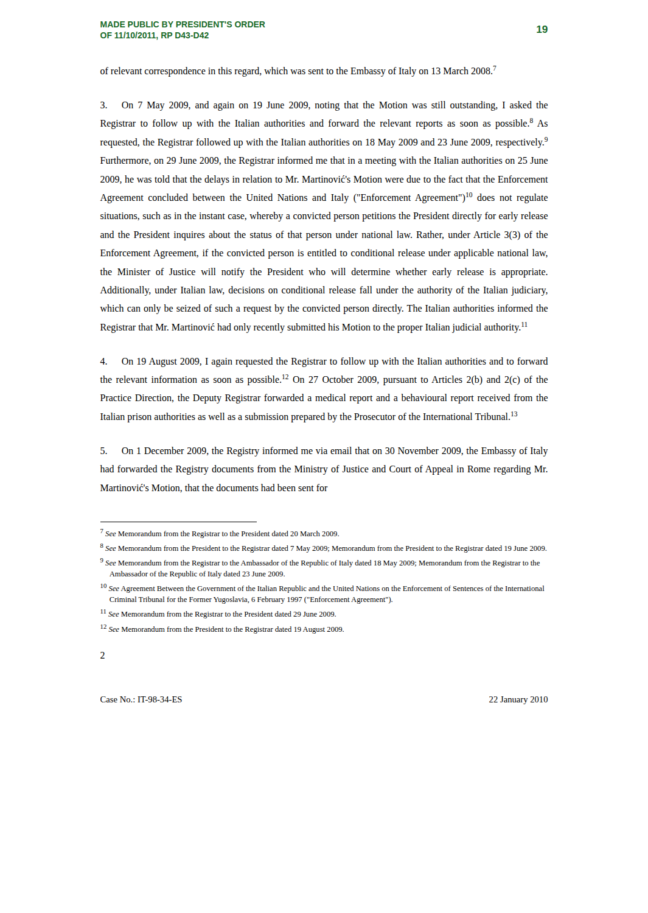19
MADE PUBLIC BY PRESIDENT'S ORDER
OF 11/10/2011, RP D43-D42
of relevant correspondence in this regard, which was sent to the Embassy of Italy on 13 March 2008.7
3. On 7 May 2009, and again on 19 June 2009, noting that the Motion was still outstanding, I asked the Registrar to follow up with the Italian authorities and forward the relevant reports as soon as possible.8 As requested, the Registrar followed up with the Italian authorities on 18 May 2009 and 23 June 2009, respectively.9 Furthermore, on 29 June 2009, the Registrar informed me that in a meeting with the Italian authorities on 25 June 2009, he was told that the delays in relation to Mr. Martinović's Motion were due to the fact that the Enforcement Agreement concluded between the United Nations and Italy ("Enforcement Agreement")10 does not regulate situations, such as in the instant case, whereby a convicted person petitions the President directly for early release and the President inquires about the status of that person under national law. Rather, under Article 3(3) of the Enforcement Agreement, if the convicted person is entitled to conditional release under applicable national law, the Minister of Justice will notify the President who will determine whether early release is appropriate. Additionally, under Italian law, decisions on conditional release fall under the authority of the Italian judiciary, which can only be seized of such a request by the convicted person directly. The Italian authorities informed the Registrar that Mr. Martinović had only recently submitted his Motion to the proper Italian judicial authority.11
4. On 19 August 2009, I again requested the Registrar to follow up with the Italian authorities and to forward the relevant information as soon as possible.12 On 27 October 2009, pursuant to Articles 2(b) and 2(c) of the Practice Direction, the Deputy Registrar forwarded a medical report and a behavioural report received from the Italian prison authorities as well as a submission prepared by the Prosecutor of the International Tribunal.13
5. On 1 December 2009, the Registry informed me via email that on 30 November 2009, the Embassy of Italy had forwarded the Registry documents from the Ministry of Justice and Court of Appeal in Rome regarding Mr. Martinović's Motion, that the documents had been sent for
7 See Memorandum from the Registrar to the President dated 20 March 2009.
8 See Memorandum from the President to the Registrar dated 7 May 2009; Memorandum from the President to the Registrar dated 19 June 2009.
9 See Memorandum from the Registrar to the Ambassador of the Republic of Italy dated 18 May 2009; Memorandum from the Registrar to the Ambassador of the Republic of Italy dated 23 June 2009.
10 See Agreement Between the Government of the Italian Republic and the United Nations on the Enforcement of Sentences of the International Criminal Tribunal for the Former Yugoslavia, 6 February 1997 ("Enforcement Agreement").
11 See Memorandum from the Registrar to the President dated 29 June 2009.
12 See Memorandum from the President to the Registrar dated 19 August 2009.
2
Case No.: IT-98-34-ES 22 January 2010